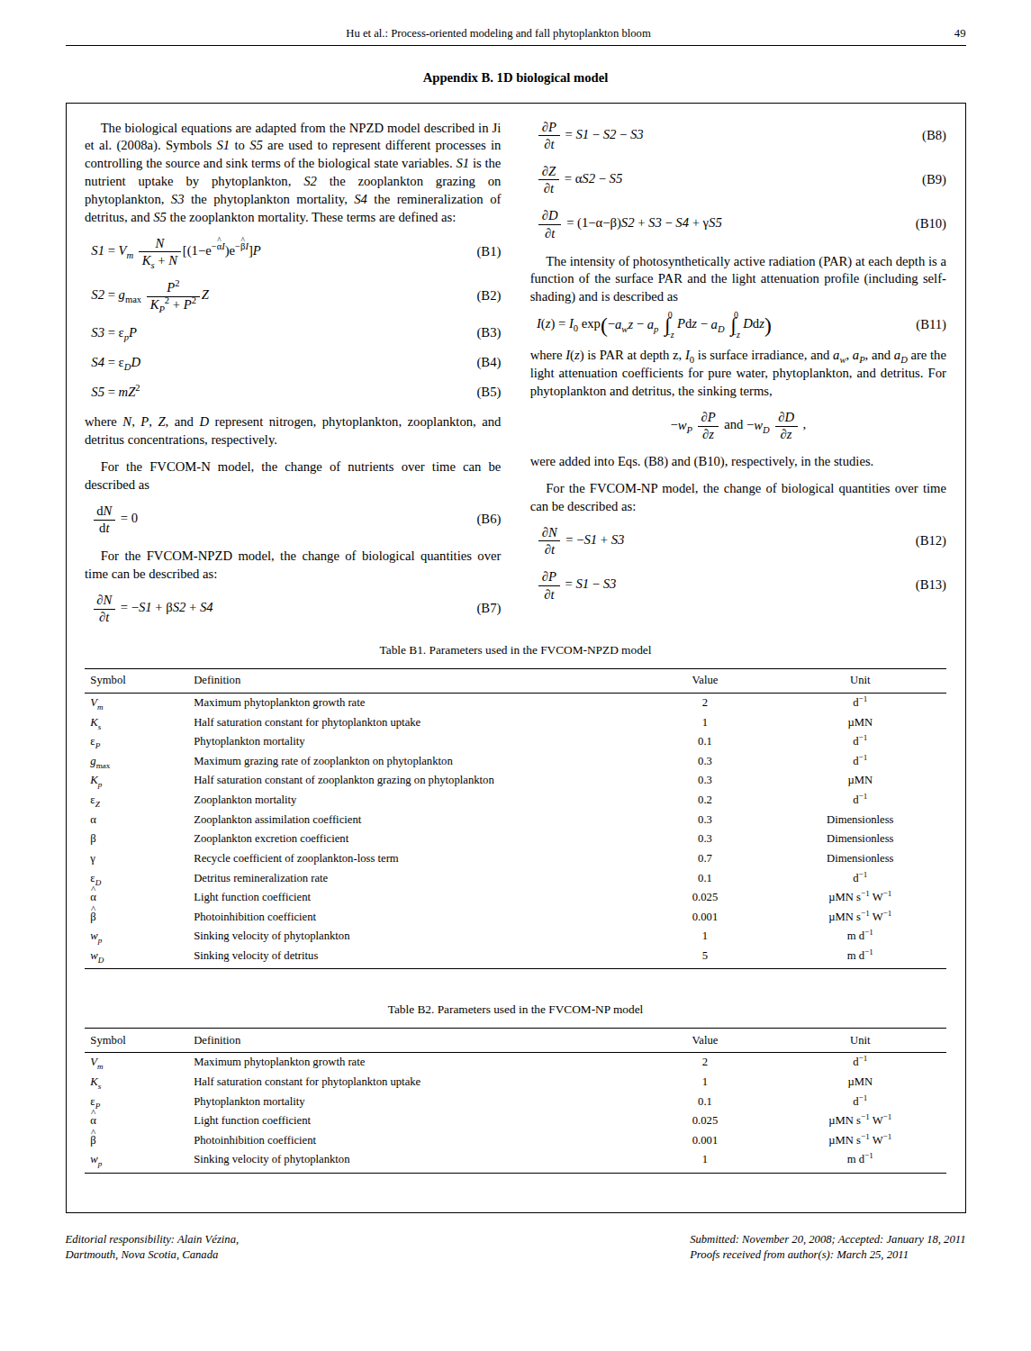Hu et al.: Process-oriented modeling and fall phytoplankton bloom
49
Appendix B. 1D biological model
The biological equations are adapted from the NPZD model described in Ji et al. (2008a). Symbols S1 to S5 are used to represent different processes in controlling the source and sink terms of the biological state variables. S1 is the nutrient uptake by phytoplankton, S2 the zooplankton grazing on phytoplankton, S3 the phytoplankton mortality, S4 the remineralization of detritus, and S5 the zooplankton mortality. These terms are defined as:
S1 = Vm NKs + N[(1−e−αI)e−βI]P
(B1)
S2 = gmax P2 KP2 + P2 Z
(B2)
S3 = εpP
(B3)
S4 = εDD
(B4)
S5 = mZ2
(B5)
where N, P, Z, and D represent nitrogen, phytoplankton, zooplankton, and detritus concentrations, respectively.
For the FVCOM-N model, the change of nutrients over time can be described as
dN dt = 0
(B6)
For the FVCOM-NPZD model, the change of biological quantities over time can be described as:
∂N∂t = −S1 + βS2 + S4
(B7)
∂P∂t = S1 − S2 − S3
(B8)
∂Z∂t = αS2 − S5
(B9)
∂D∂t = (1−α−β)S2 + S3 − S4 + γS5
(B10)
The intensity of photosynthetically active radiation (PAR) at each depth is a function of the surface PAR and the light attenuation profile (including self-shading) and is described as
I(z) = I0 exp(−awz − ap 0∫−z Pdz − aD 0∫−z Ddz)
(B11)
where I(z) is PAR at depth z, I0 is surface irradiance, and aw, aP, and aD are the light attenuation coefficients for pure water, phytoplankton, and detritus. For phytoplankton and detritus, the sinking terms,
−wP ∂P∂z and −wD ∂D∂z ,
were added into Eqs. (B8) and (B10), respectively, in the studies.
For the FVCOM-NP model, the change of biological quantities over time can be described as:
∂N∂t = −S1 + S3
(B12)
∂P∂t = S1 − S3
(B13)
Table B1. Parameters used in the FVCOM-NPZD model
| Symbol | Definition | Value | Unit |
| --- | --- | --- | --- |
| V m | Maximum phytoplankton growth rate | 2 | d −1 |
| K s | Half saturation constant for phytoplankton uptake | 1 | µMN |
| ε P | Phytoplankton mortality | 0.1 | d −1 |
| g max | Maximum grazing rate of zooplankton on phytoplankton | 0.3 | d −1 |
| K p | Half saturation constant of zooplankton grazing on phytoplankton | 0.3 | µMN |
| ε Z | Zooplankton mortality | 0.2 | d −1 |
| α | Zooplankton assimilation coefficient | 0.3 | Dimensionless |
| β | Zooplankton excretion coefficient | 0.3 | Dimensionless |
| γ | Recycle coefficient of zooplankton-loss term | 0.7 | Dimensionless |
| ε D | Detritus remineralization rate | 0.1 | d −1 |
| α | Light function coefficient | 0.025 | µMN s −1 W −1 |
| β | Photoinhibition coefficient | 0.001 | µMN s −1 W −1 |
| w p | Sinking velocity of phytoplankton | 1 | m d −1 |
| w D | Sinking velocity of detritus | 5 | m d −1 |
Table B2. Parameters used in the FVCOM-NP model
| Symbol | Definition | Value | Unit |
| --- | --- | --- | --- |
| V m | Maximum phytoplankton growth rate | 2 | d −1 |
| K s | Half saturation constant for phytoplankton uptake | 1 | µMN |
| ε P | Phytoplankton mortality | 0.1 | d −1 |
| α | Light function coefficient | 0.025 | µMN s −1 W −1 |
| β | Photoinhibition coefficient | 0.001 | µMN s −1 W −1 |
| w p | Sinking velocity of phytoplankton | 1 | m d −1 |
Editorial responsibility: Alain Vézina,
Dartmouth, Nova Scotia, Canada
Submitted: November 20, 2008; Accepted: January 18, 2011
Proofs received from author(s): March 25, 2011